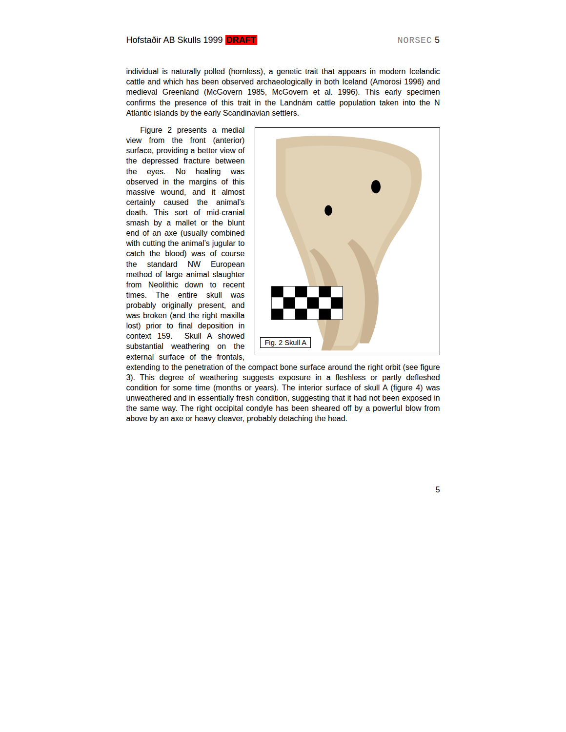Hofstaðir AB Skulls 1999 DRAFT
NORSEC 5
individual is naturally polled (hornless), a genetic trait that appears in modern Icelandic cattle and which has been observed archaeologically in both Iceland (Amorosi 1996) and medieval Greenland (McGovern 1985, McGovern et al. 1996). This early specimen confirms the presence of this trait in the Landnám cattle population taken into the N Atlantic islands by the early Scandinavian settlers.
Fig. 2 Skull A
Figure 2 presents a medial view from the front (anterior) surface, providing a better view of the depressed fracture between the eyes. No healing was observed in the margins of this massive wound, and it almost certainly caused the animal’s death. This sort of mid-cranial smash by a mallet or the blunt end of an axe (usually combined with cutting the animal’s jugular to catch the blood) was of course the standard NW European method of large animal slaughter from Neolithic down to recent times. The entire skull was probably originally present, and was broken (and the right maxilla lost) prior to final deposition in context 159. Skull A showed substantial weathering on the external surface of the frontals, extending to the penetration of the compact bone surface around the right orbit (see figure 3). This degree of weathering suggests exposure in a fleshless or partly defleshed condition for some time (months or years). The interior surface of skull A (figure 4) was unweathered and in essentially fresh condition, suggesting that it had not been exposed in the same way. The right occipital condyle has been sheared off by a powerful blow from above by an axe or heavy cleaver, probably detaching the head.
5